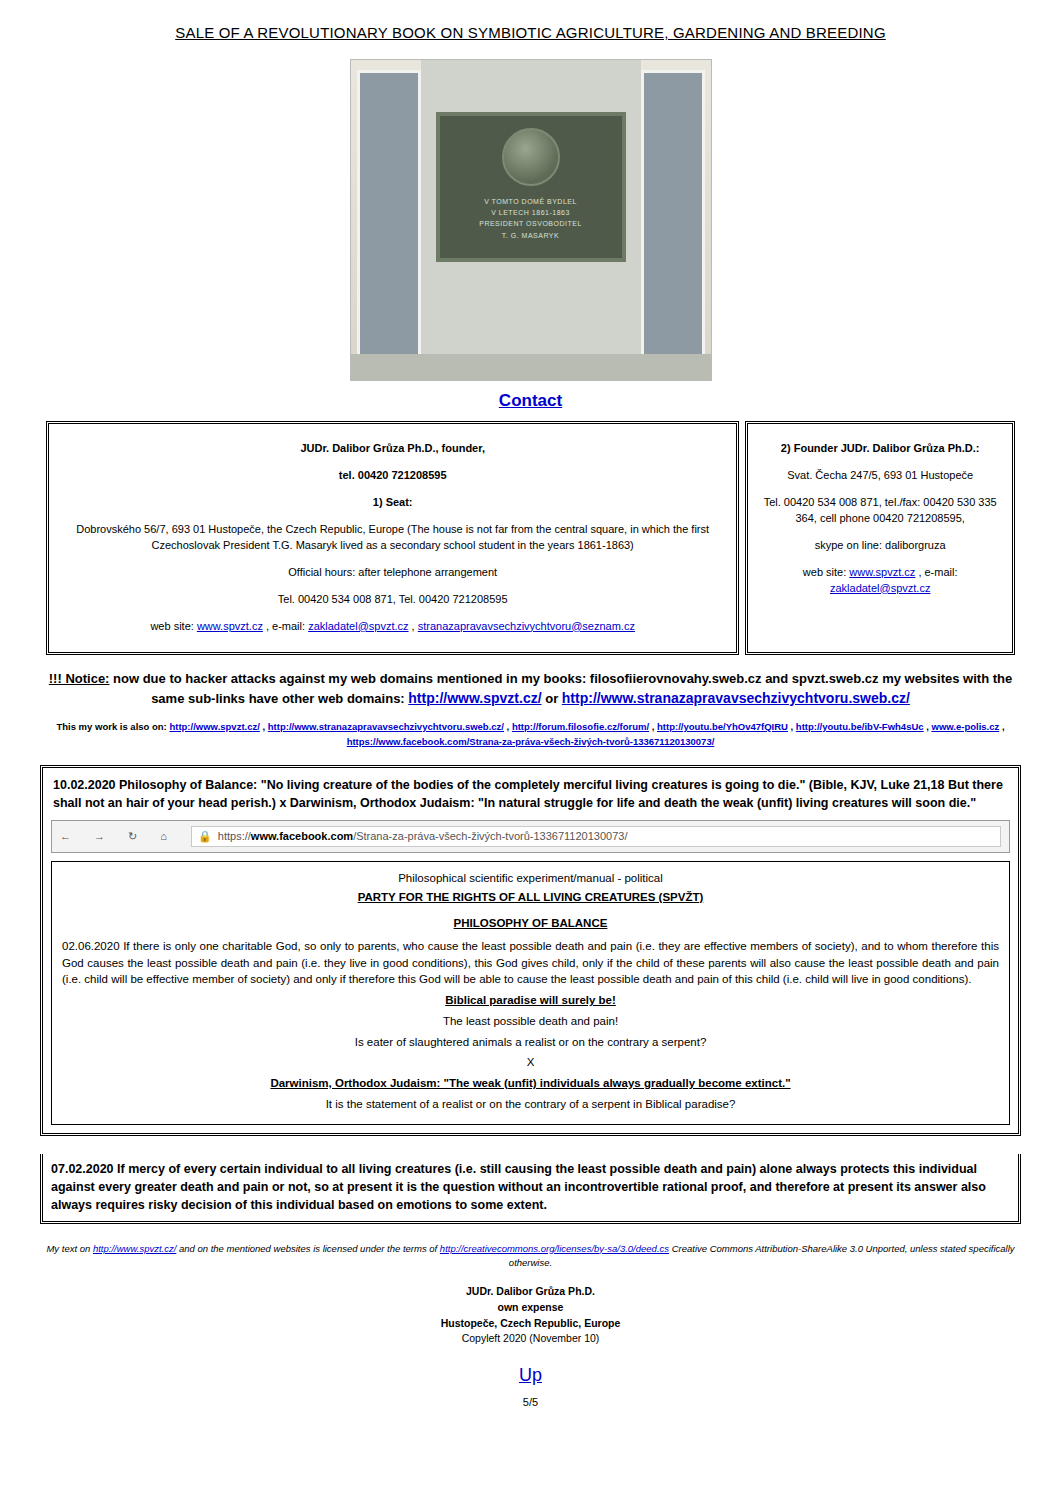SALE OF A REVOLUTIONARY BOOK ON SYMBIOTIC AGRICULTURE, GARDENING AND BREEDING
V TOMTO DOMĚ BYDLEL V LETECH 1861-1863 PRESIDENT OSVOBODITEL T. G. MASARYK
Contact
| JUDr. Dalibor Grůza Ph.D., founder, tel. 00420 721208595 1) Seat: Dobrovského 56/7, 693 01 Hustopeče, the Czech Republic, Europe (The house is not far from the central square, in which the first Czechoslovak President T.G. Masaryk lived as a secondary school student in the years 1861-1863) Official hours: after telephone arrangement Tel. 00420 534 008 871, Tel. 00420 721208595 web site: www.spvzt.cz , e-mail: zakladatel@spvzt.cz , stranazapravavsechzivychtvoru@seznam.cz | 2) Founder JUDr. Dalibor Grůza Ph.D.: Svat. Čecha 247/5, 693 01 Hustopeče Tel. 00420 534 008 871, tel./fax: 00420 530 335 364, cell phone 00420 721208595, skype on line: daliborgruza web site: www.spvzt.cz , e-mail: zakladatel@spvzt.cz |
!!! Notice: now due to hacker attacks against my web domains mentioned in my books: filosofiierovnovahy.sweb.cz and spvzt.sweb.cz my websites with the same sub-links have other web domains: http://www.spvzt.cz/ or http://www.stranazapravavsechzivychtvoru.sweb.cz/
This my work is also on: http://www.spvzt.cz/ , http://www.stranazapravavsechzivychtvoru.sweb.cz/ , http://forum.filosofie.cz/forum/ , http://youtu.be/YhOv47fQIRU , http://youtu.be/ibV-Fwh4sUc , www.e-polis.cz , https://www.facebook.com/Strana-za-práva-všech-živých-tvorů-133671120130073/
10.02.2020 Philosophy of Balance: "No living creature of the bodies of the completely merciful living creatures is going to die." (Bible, KJV, Luke 21,18 But there shall not an hair of your head perish.) x Darwinism, Orthodox Judaism: "In natural struggle for life and death the weak (unfit) living creatures will soon die."
← → ↻ ⌂ 🔒https://www.facebook.com/Strana-za-práva-všech-živých-tvorů-133671120130073/
Philosophical scientific experiment/manual - political
PARTY FOR THE RIGHTS OF ALL LIVING CREATURES (SPVŽT)
PHILOSOPHY OF BALANCE
02.06.2020 If there is only one charitable God, so only to parents, who cause the least possible death and pain (i.e. they are effective members of society), and to whom therefore this God causes the least possible death and pain (i.e. they live in good conditions), this God gives child, only if the child of these parents will also cause the least possible death and pain (i.e. child will be effective member of society) and only if therefore this God will be able to cause the least possible death and pain of this child (i.e. child will live in good conditions).
Biblical paradise will surely be!
The least possible death and pain!
Is eater of slaughtered animals a realist or on the contrary a serpent?
X
Darwinism, Orthodox Judaism: "The weak (unfit) individuals always gradually become extinct."
It is the statement of a realist or on the contrary of a serpent in Biblical paradise?
07.02.2020 If mercy of every certain individual to all living creatures (i.e. still causing the least possible death and pain) alone always protects this individual against every greater death and pain or not, so at present it is the question without an incontrovertible rational proof, and therefore at present its answer also always requires risky decision of this individual based on emotions to some extent.
My text on http://www.spvzt.cz/ and on the mentioned websites is licensed under the terms of http://creativecommons.org/licenses/by-sa/3.0/deed.cs Creative Commons Attribution-ShareAlike 3.0 Unported, unless stated specifically otherwise.
JUDr. Dalibor Grůza Ph.D.
own expense
Hustopeče, Czech Republic, Europe
Copyleft 2020 (November 10)
Up
5/5